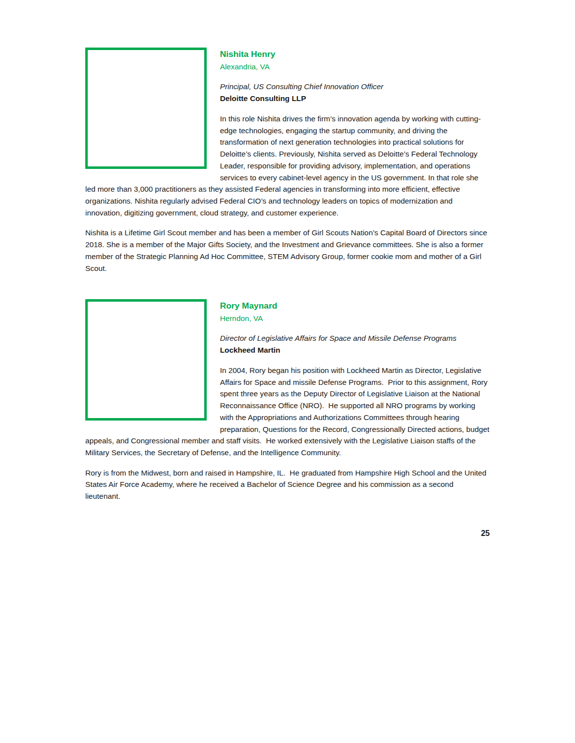Nishita Henry
Alexandria, VA
Principal, US Consulting Chief Innovation Officer
Deloitte Consulting LLP
In this role Nishita drives the firm’s innovation agenda by working with cutting-edge technologies, engaging the startup community, and driving the transformation of next generation technologies into practical solutions for Deloitte’s clients. Previously, Nishita served as Deloitte’s Federal Technology Leader, responsible for providing advisory, implementation, and operations services to every cabinet-level agency in the US government. In that role she led more than 3,000 practitioners as they assisted Federal agencies in transforming into more efficient, effective organizations. Nishita regularly advised Federal CIO’s and technology leaders on topics of modernization and innovation, digitizing government, cloud strategy, and customer experience.
Nishita is a Lifetime Girl Scout member and has been a member of Girl Scouts Nation’s Capital Board of Directors since 2018. She is a member of the Major Gifts Society, and the Investment and Grievance committees. She is also a former member of the Strategic Planning Ad Hoc Committee, STEM Advisory Group, former cookie mom and mother of a Girl Scout.
Rory Maynard
Herndon, VA
Director of Legislative Affairs for Space and Missile Defense Programs
Lockheed Martin
In 2004, Rory began his position with Lockheed Martin as Director, Legislative Affairs for Space and missile Defense Programs. Prior to this assignment, Rory spent three years as the Deputy Director of Legislative Liaison at the National Reconnaissance Office (NRO). He supported all NRO programs by working with the Appropriations and Authorizations Committees through hearing preparation, Questions for the Record, Congressionally Directed actions, budget appeals, and Congressional member and staff visits. He worked extensively with the Legislative Liaison staffs of the Military Services, the Secretary of Defense, and the Intelligence Community.
Rory is from the Midwest, born and raised in Hampshire, IL. He graduated from Hampshire High School and the United States Air Force Academy, where he received a Bachelor of Science Degree and his commission as a second lieutenant.
25